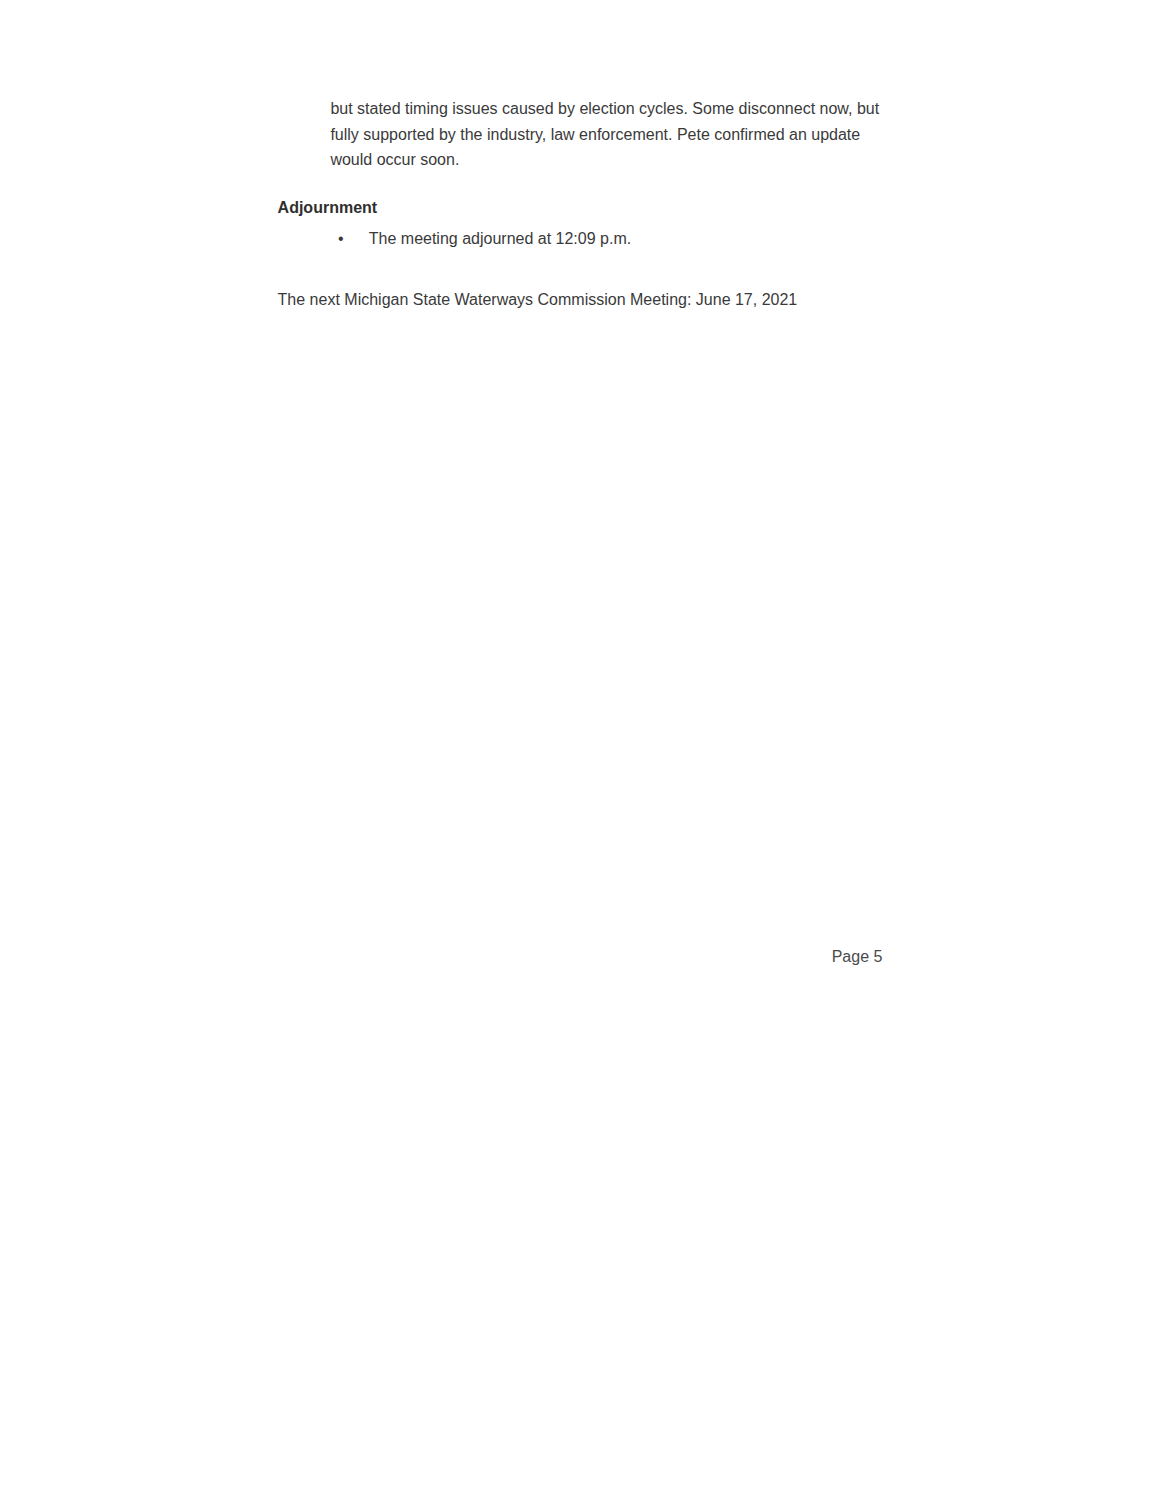but stated timing issues caused by election cycles. Some disconnect now, but fully supported by the industry, law enforcement. Pete confirmed an update would occur soon.
Adjournment
The meeting adjourned at 12:09 p.m.
The next Michigan State Waterways Commission Meeting: June 17, 2021
Page 5